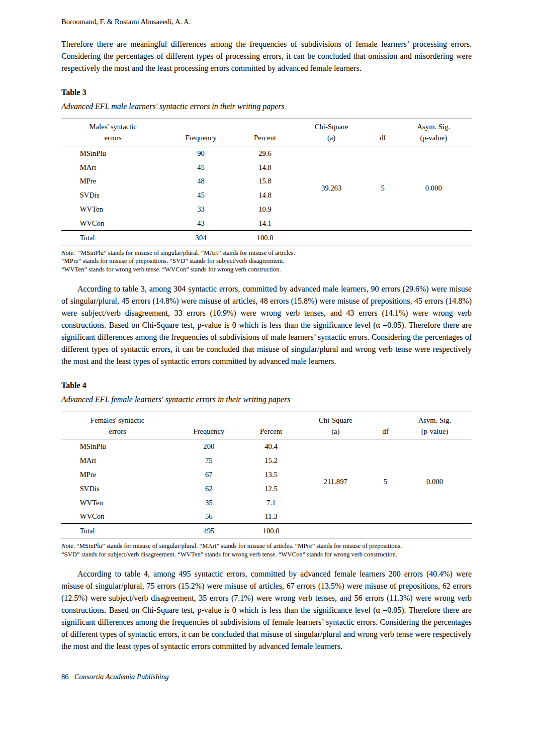Boroomand, F. & Rostami Abusaeedi, A. A.
Therefore there are meaningful differences among the frequencies of subdivisions of female learners’ processing errors. Considering the percentages of different types of processing errors, it can be concluded that omission and misordering were respectively the most and the least processing errors committed by advanced female learners.
Table 3
Advanced EFL male learners' syntactic errors in their writing papers
| Males' syntactic errors | Frequency | Percent | Chi-Square (a) | df | Asym. Sig. (p-value) |
| --- | --- | --- | --- | --- | --- |
| MSinPlu | 90 | 29.6 | 39.263 | 5 | 0.000 |
| MArt | 45 | 14.8 |
| MPre | 48 | 15.8 |
| SVDis | 45 | 14.8 |
| WVTen | 33 | 10.9 |
| WVCon | 43 | 14.1 |
| Total | 304 | 100.0 | | | |
Note. “MSinPlu” stands for misuse of singular/plural. “MArt” stands for misuse of articles.
“MPre” stands for misuse of prepositions. “SVD” stands for subject/verb disagreement.
“WVTen” stands for wrong verb tense. “WVCon” stands for wrong verb construction.
According to table 3, among 304 syntactic errors, committed by advanced male learners, 90 errors (29.6%) were misuse of singular/plural, 45 errors (14.8%) were misuse of articles, 48 errors (15.8%) were misuse of prepositions, 45 errors (14.8%) were subject/verb disagreement, 33 errors (10.9%) were wrong verb tenses, and 43 errors (14.1%) were wrong verb constructions. Based on Chi-Square test, p-value is 0 which is less than the significance level (α =0.05). Therefore there are significant differences among the frequencies of subdivisions of male learners’ syntactic errors. Considering the percentages of different types of syntactic errors, it can be concluded that misuse of singular/plural and wrong verb tense were respectively the most and the least types of syntactic errors committed by advanced male learners.
Table 4
Advanced EFL female learners' syntactic errors in their writing papers
| Females' syntactic errors | Frequency | Percent | Chi-Square (a) | df | Asym. Sig. (p-value) |
| --- | --- | --- | --- | --- | --- |
| MSinPlu | 200 | 40.4 | 211.897 | 5 | 0.000 |
| MArt | 75 | 15.2 |
| MPre | 67 | 13.5 |
| SVDis | 62 | 12.5 |
| WVTen | 35 | 7.1 |
| WVCon | 56 | 11.3 |
| Total | 495 | 100.0 | | | |
Note. “MSinPlu” stands for misuse of singular/plural. “MArt” stands for misuse of articles. “MPre” stands for misuse of prepositions.
“SVD” stands for subject/verb disagreement. “WVTen” stands for wrong verb tense. “WVCon” stands for wrong verb construction.
According to table 4, among 495 syntactic errors, committed by advanced female learners 200 errors (40.4%) were misuse of singular/plural, 75 errors (15.2%) were misuse of articles, 67 errors (13.5%) were misuse of prepositions, 62 errors (12.5%) were subject/verb disagreement, 35 errors (7.1%) were wrong verb tenses, and 56 errors (11.3%) were wrong verb constructions. Based on Chi-Square test, p-value is 0 which is less than the significance level (α =0.05). Therefore there are significant differences among the frequencies of subdivisions of female learners’ syntactic errors. Considering the percentages of different types of syntactic errors, it can be concluded that misuse of singular/plural and wrong verb tense were respectively the most and the least types of syntactic errors committed by advanced female learners.
86 Consortia Academia Publishing